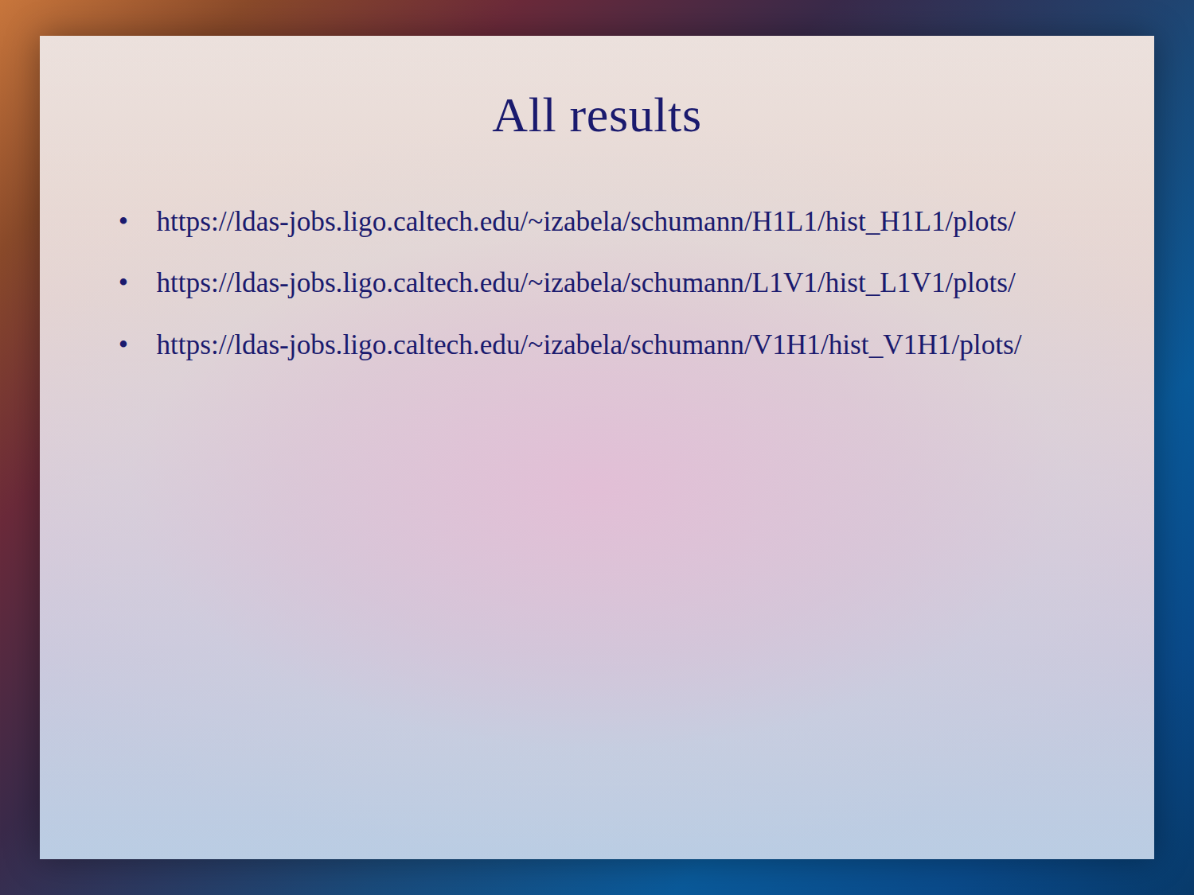All results
https://ldas-jobs.ligo.caltech.edu/~izabela/schumann/H1L1/hist_H1L1/plots/
https://ldas-jobs.ligo.caltech.edu/~izabela/schumann/L1V1/hist_L1V1/plots/
https://ldas-jobs.ligo.caltech.edu/~izabela/schumann/V1H1/hist_V1H1/plots/